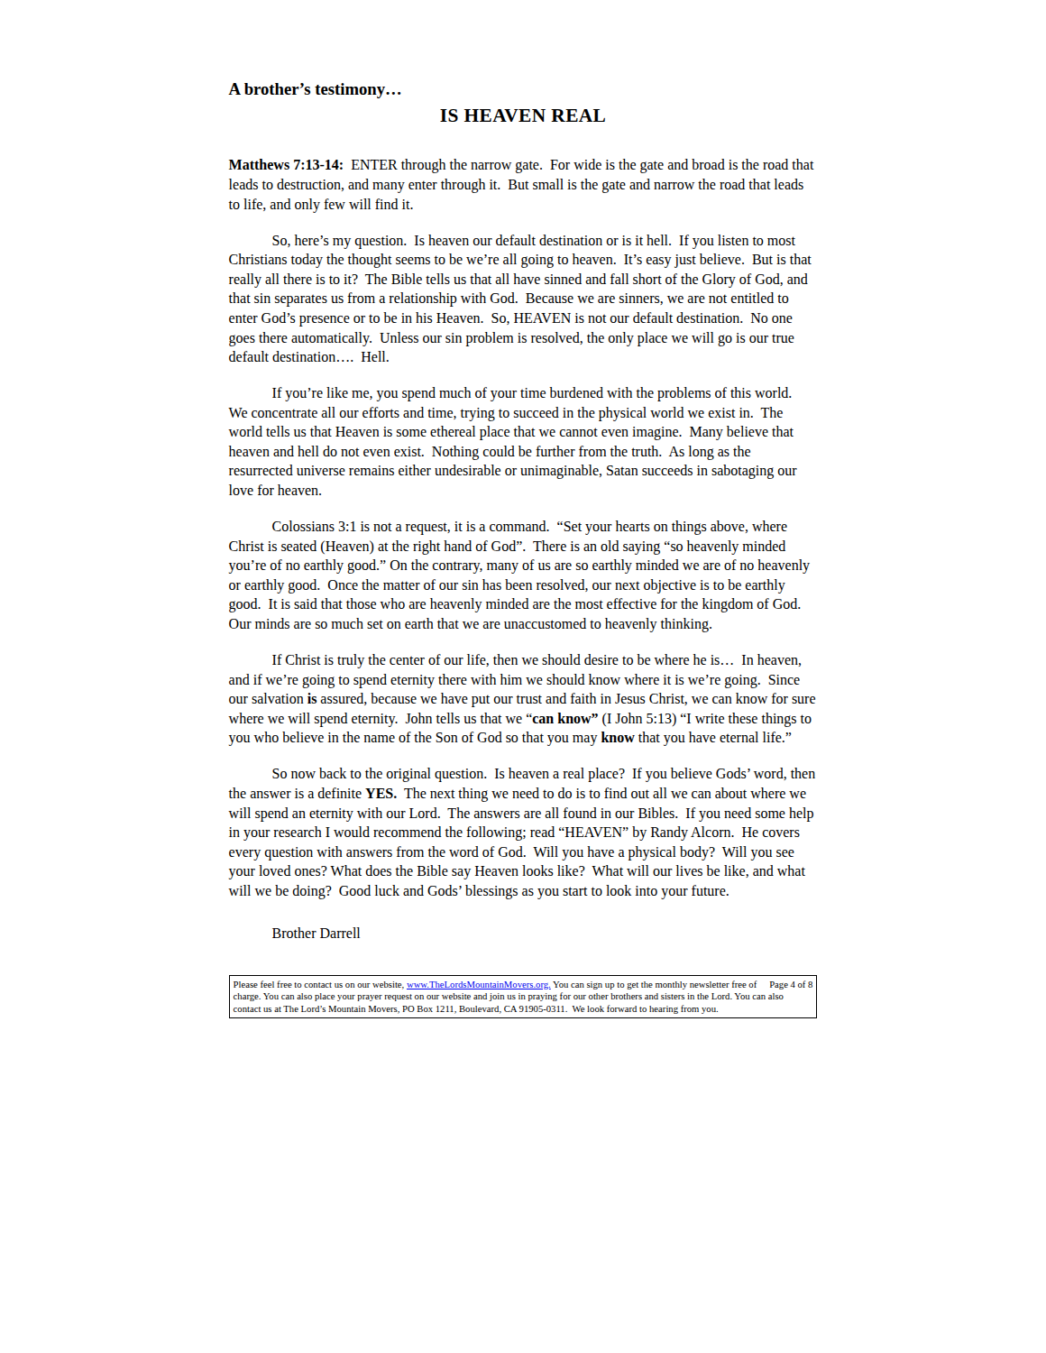A brother’s testimony…
IS HEAVEN REAL
Matthews 7:13-14: ENTER through the narrow gate. For wide is the gate and broad is the road that leads to destruction, and many enter through it. But small is the gate and narrow the road that leads to life, and only few will find it.
So, here’s my question. Is heaven our default destination or is it hell. If you listen to most Christians today the thought seems to be we’re all going to heaven. It’s easy just believe. But is that really all there is to it? The Bible tells us that all have sinned and fall short of the Glory of God, and that sin separates us from a relationship with God. Because we are sinners, we are not entitled to enter God’s presence or to be in his Heaven. So, HEAVEN is not our default destination. No one goes there automatically. Unless our sin problem is resolved, the only place we will go is our true default destination…. Hell.
If you’re like me, you spend much of your time burdened with the problems of this world. We concentrate all our efforts and time, trying to succeed in the physical world we exist in. The world tells us that Heaven is some ethereal place that we cannot even imagine. Many believe that heaven and hell do not even exist. Nothing could be further from the truth. As long as the resurrected universe remains either undesirable or unimaginable, Satan succeeds in sabotaging our love for heaven.
Colossians 3:1 is not a request, it is a command. “Set your hearts on things above, where Christ is seated (Heaven) at the right hand of God”. There is an old saying “so heavenly minded you’re of no earthly good.” On the contrary, many of us are so earthly minded we are of no heavenly or earthly good. Once the matter of our sin has been resolved, our next objective is to be earthly good. It is said that those who are heavenly minded are the most effective for the kingdom of God. Our minds are so much set on earth that we are unaccustomed to heavenly thinking.
If Christ is truly the center of our life, then we should desire to be where he is… In heaven, and if we’re going to spend eternity there with him we should know where it is we’re going. Since our salvation is assured, because we have put our trust and faith in Jesus Christ, we can know for sure where we will spend eternity. John tells us that we “can know” (I John 5:13) “I write these things to you who believe in the name of the Son of God so that you may know that you have eternal life.”
So now back to the original question. Is heaven a real place? If you believe Gods’ word, then the answer is a definite YES. The next thing we need to do is to find out all we can about where we will spend an eternity with our Lord. The answers are all found in our Bibles. If you need some help in your research I would recommend the following; read “HEAVEN” by Randy Alcorn. He covers every question with answers from the word of God. Will you have a physical body? Will you see your loved ones? What does the Bible say Heaven looks like? What will our lives be like, and what will we be doing? Good luck and Gods’ blessings as you start to look into your future.
Brother Darrell
Page 4 of 8 Please feel free to contact us on our website, www.TheLordsMountainMovers.org. You can sign up to get the monthly newsletter free of charge. You can also place your prayer request on our website and join us in praying for our other brothers and sisters in the Lord. You can also contact us at The Lord’s Mountain Movers, PO Box 1211, Boulevard, CA 91905-0311. We look forward to hearing from you.